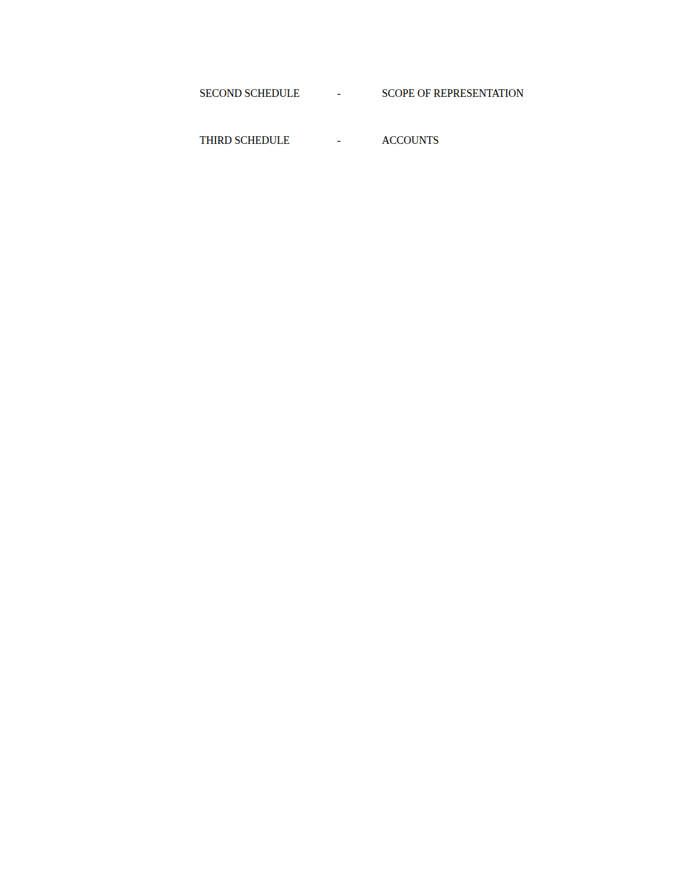| SECOND SCHEDULE | - | SCOPE OF REPRESENTATION |
| THIRD SCHEDULE | - | ACCOUNTS |